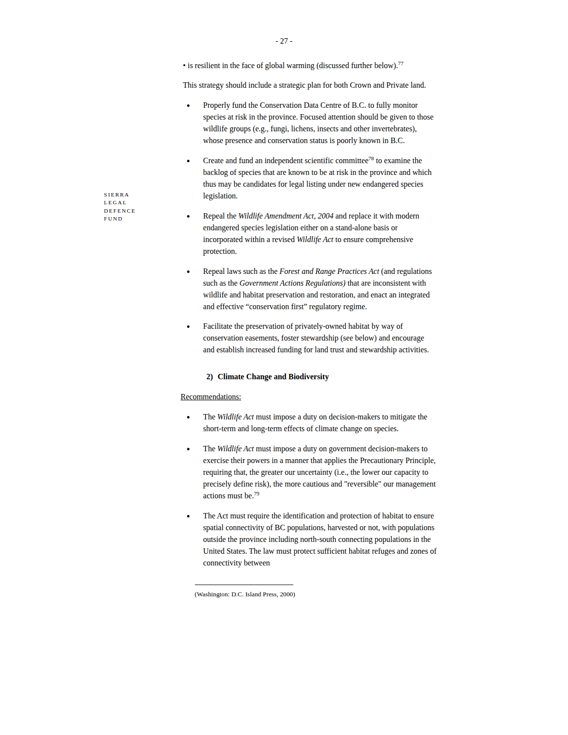- 27 -
Sierra
Legal
Defence
Fund
• is resilient in the face of global warming (discussed further below).77
This strategy should include a strategic plan for both Crown and Private land.
Properly fund the Conservation Data Centre of B.C. to fully monitor species at risk in the province. Focused attention should be given to those wildlife groups (e.g., fungi, lichens, insects and other invertebrates), whose presence and conservation status is poorly known in B.C.
Create and fund an independent scientific committee78 to examine the backlog of species that are known to be at risk in the province and which thus may be candidates for legal listing under new endangered species legislation.
Repeal the Wildlife Amendment Act, 2004 and replace it with modern endangered species legislation either on a stand-alone basis or incorporated within a revised Wildlife Act to ensure comprehensive protection.
Repeal laws such as the Forest and Range Practices Act (and regulations such as the Government Actions Regulations) that are inconsistent with wildlife and habitat preservation and restoration, and enact an integrated and effective “conservation first” regulatory regime.
Facilitate the preservation of privately-owned habitat by way of conservation easements, foster stewardship (see below) and encourage and establish increased funding for land trust and stewardship activities.
2) Climate Change and Biodiversity
Recommendations:
The Wildlife Act must impose a duty on decision-makers to mitigate the short-term and long-term effects of climate change on species.
The Wildlife Act must impose a duty on government decision-makers to exercise their powers in a manner that applies the Precautionary Principle, requiring that, the greater our uncertainty (i.e., the lower our capacity to precisely define risk), the more cautious and "reversible" our management actions must be.79
The Act must require the identification and protection of habitat to ensure spatial connectivity of BC populations, harvested or not, with populations outside the province including north-south connecting populations in the United States. The law must protect sufficient habitat refuges and zones of connectivity between
(Washington: D.C. Island Press, 2000)